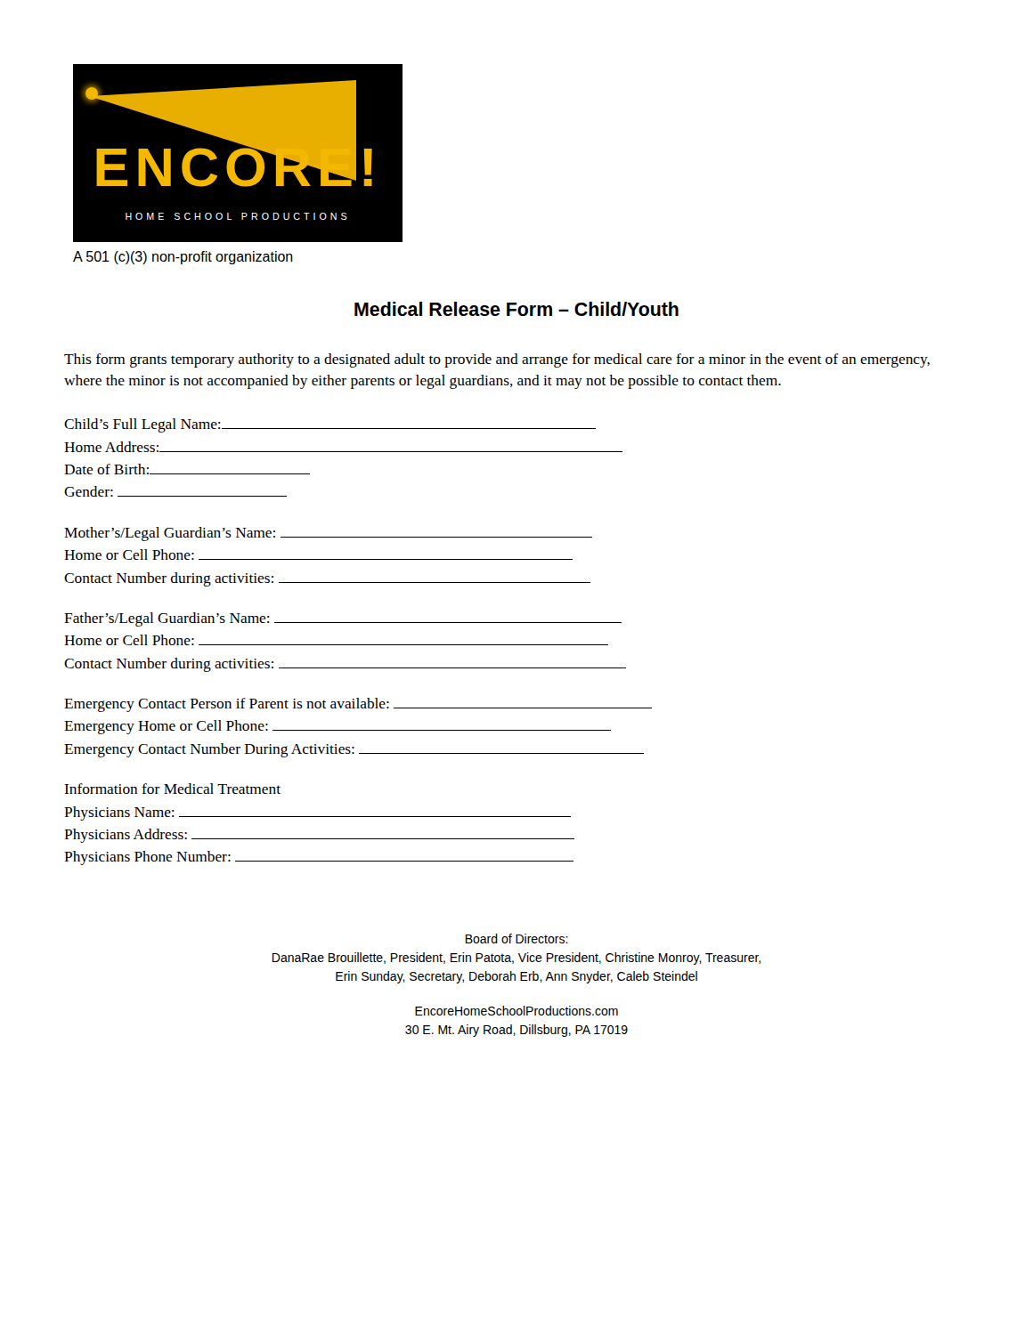ENCORE!
HOME SCHOOL PRODUCTIONS
A 501 (c)(3) non-profit organization
Medical Release Form – Child/Youth
This form grants temporary authority to a designated adult to provide and arrange for medical care for a minor in the event of an emergency, where the minor is not accompanied by either parents or legal guardians, and it may not be possible to contact them.
Child’s Full Legal Name:
Home Address:
Date of Birth:
Gender:
Mother’s/Legal Guardian’s Name:
Home or Cell Phone:
Contact Number during activities:
Father’s/Legal Guardian’s Name:
Home or Cell Phone:
Contact Number during activities:
Emergency Contact Person if Parent is not available:
Emergency Home or Cell Phone:
Emergency Contact Number During Activities:
Information for Medical Treatment
Physicians Name:
Physicians Address:
Physicians Phone Number:
Board of Directors:
DanaRae Brouillette, President, Erin Patota, Vice President, Christine Monroy, Treasurer,
Erin Sunday, Secretary, Deborah Erb, Ann Snyder, Caleb Steindel
EncoreHomeSchoolProductions.com
30 E. Mt. Airy Road, Dillsburg, PA 17019